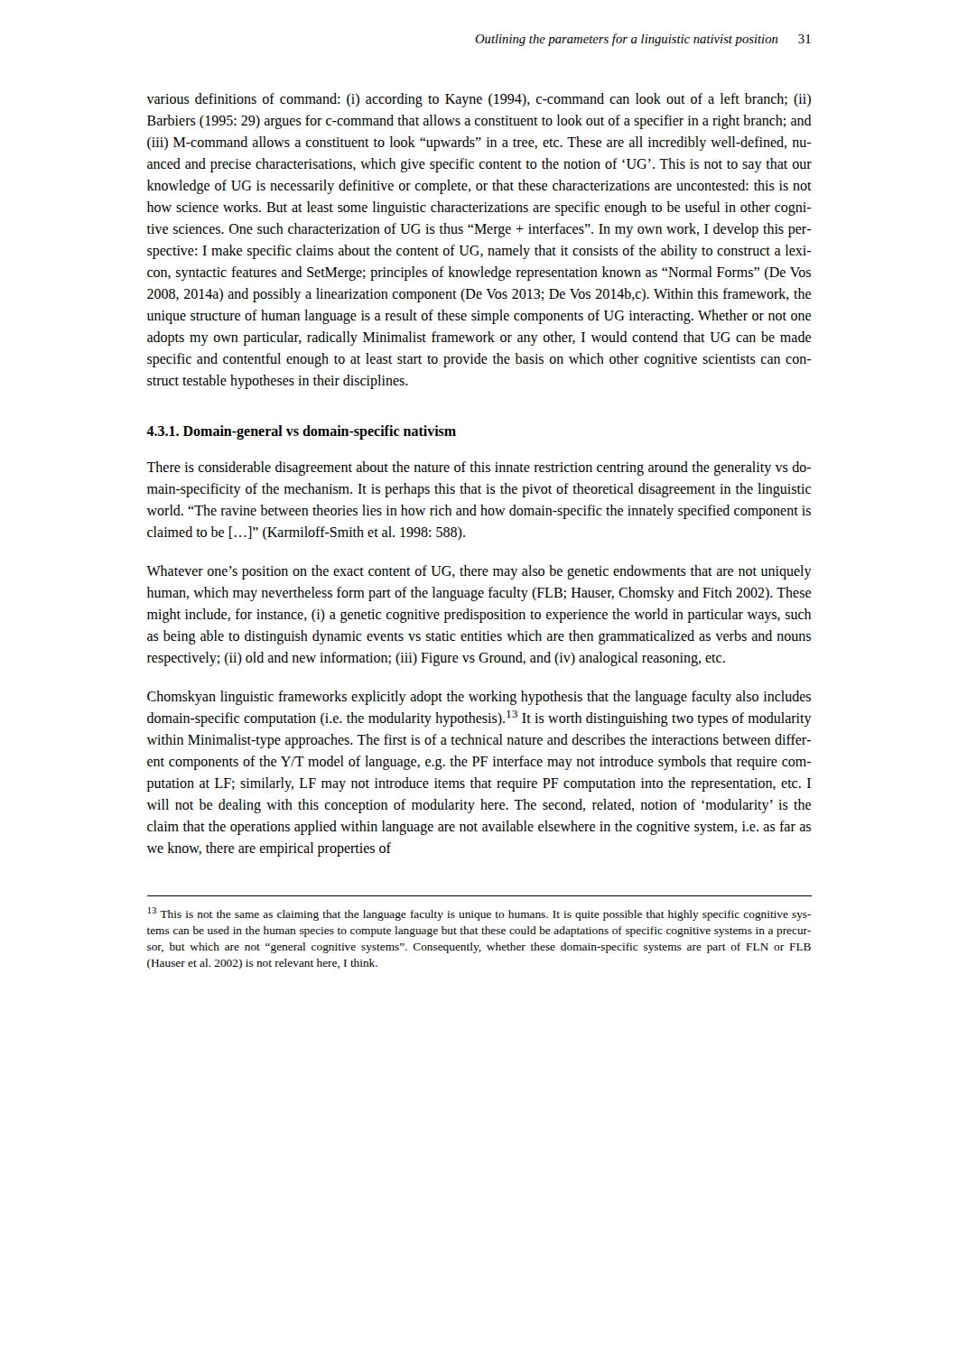Outlining the parameters for a linguistic nativist position31
various definitions of command: (i) according to Kayne (1994), c-command can look out of a left branch; (ii) Barbiers (1995: 29) argues for c-command that allows a constituent to look out of a specifier in a right branch; and (iii) M-command allows a constituent to look “upwards” in a tree, etc. These are all incredibly well-defined, nuanced and precise characterisations, which give specific content to the notion of ‘UG’. This is not to say that our knowledge of UG is necessarily definitive or complete, or that these characterizations are uncontested: this is not how science works. But at least some linguistic characterizations are specific enough to be useful in other cognitive sciences. One such characterization of UG is thus “Merge + interfaces”. In my own work, I develop this perspective: I make specific claims about the content of UG, namely that it consists of the ability to construct a lexicon, syntactic features and SetMerge; principles of knowledge representation known as “Normal Forms” (De Vos 2008, 2014a) and possibly a linearization component (De Vos 2013; De Vos 2014b,c). Within this framework, the unique structure of human language is a result of these simple components of UG interacting. Whether or not one adopts my own particular, radically Minimalist framework or any other, I would contend that UG can be made specific and contentful enough to at least start to provide the basis on which other cognitive scientists can construct testable hypotheses in their disciplines.
4.3.1. Domain-general vs domain-specific nativism
There is considerable disagreement about the nature of this innate restriction centring around the generality vs domain-specificity of the mechanism. It is perhaps this that is the pivot of theoretical disagreement in the linguistic world. “The ravine between theories lies in how rich and how domain-specific the innately specified component is claimed to be […]” (Karmiloff-Smith et al. 1998: 588).
Whatever one’s position on the exact content of UG, there may also be genetic endowments that are not uniquely human, which may nevertheless form part of the language faculty (FLB; Hauser, Chomsky and Fitch 2002). These might include, for instance, (i) a genetic cognitive predisposition to experience the world in particular ways, such as being able to distinguish dynamic events vs static entities which are then grammaticalized as verbs and nouns respectively; (ii) old and new information; (iii) Figure vs Ground, and (iv) analogical reasoning, etc.
Chomskyan linguistic frameworks explicitly adopt the working hypothesis that the language faculty also includes domain-specific computation (i.e. the modularity hypothesis).13 It is worth distinguishing two types of modularity within Minimalist-type approaches. The first is of a technical nature and describes the interactions between different components of the Y/T model of language, e.g. the PF interface may not introduce symbols that require computation at LF; similarly, LF may not introduce items that require PF computation into the representation, etc. I will not be dealing with this conception of modularity here. The second, related, notion of ‘modularity’ is the claim that the operations applied within language are not available elsewhere in the cognitive system, i.e. as far as we know, there are empirical properties of
13 This is not the same as claiming that the language faculty is unique to humans. It is quite possible that highly specific cognitive systems can be used in the human species to compute language but that these could be adaptations of specific cognitive systems in a precursor, but which are not “general cognitive systems”. Consequently, whether these domain-specific systems are part of FLN or FLB (Hauser et al. 2002) is not relevant here, I think.